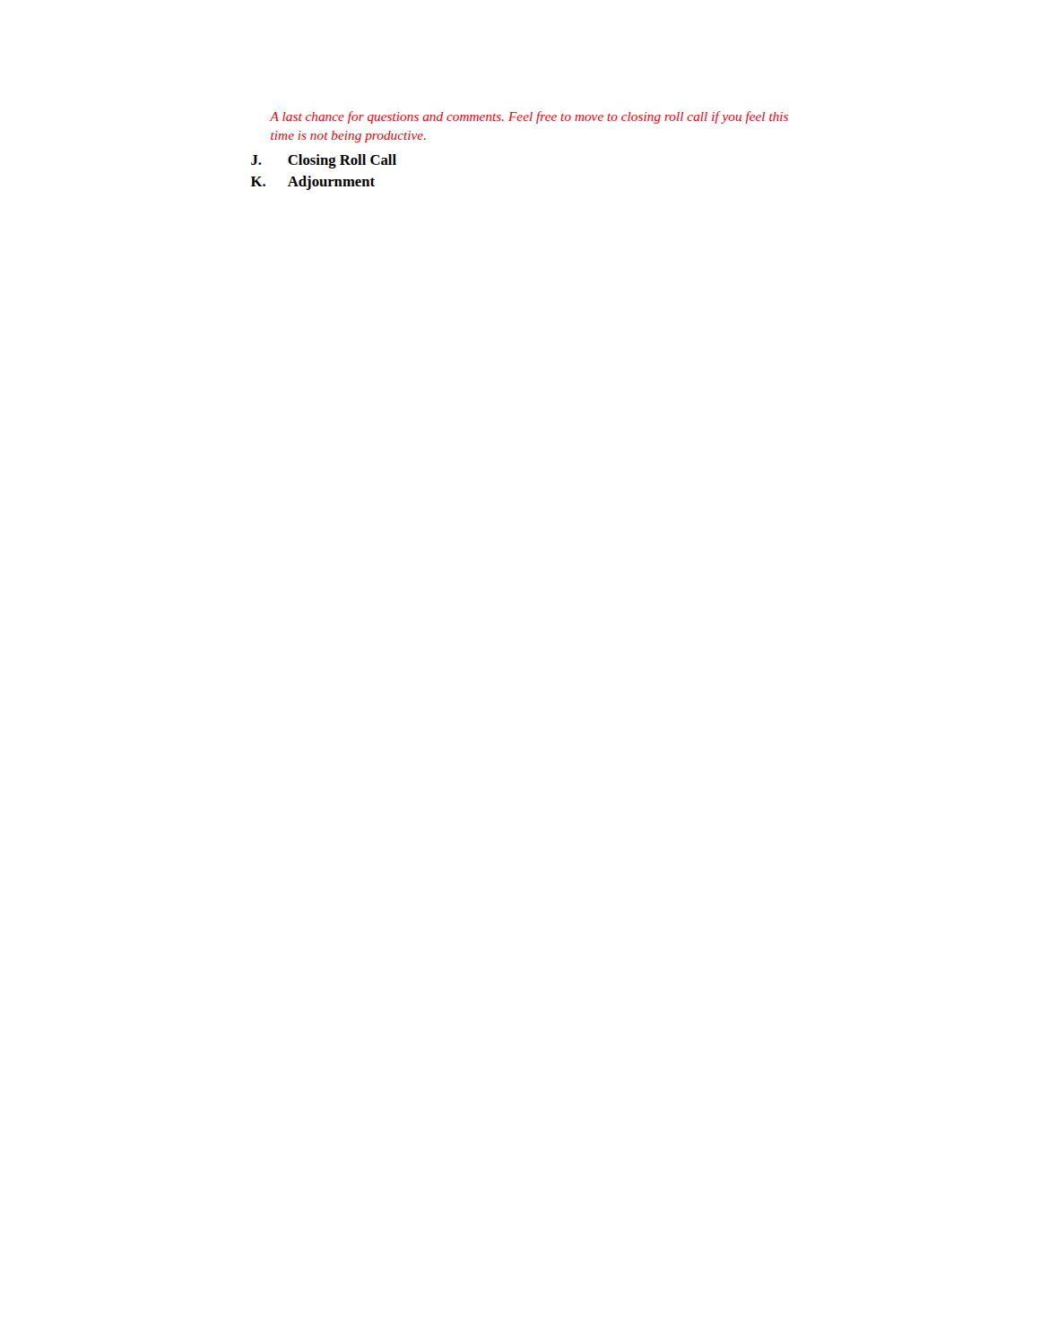A last chance for questions and comments. Feel free to move to closing roll call if you feel this time is not being productive.
J. Closing Roll Call
K. Adjournment